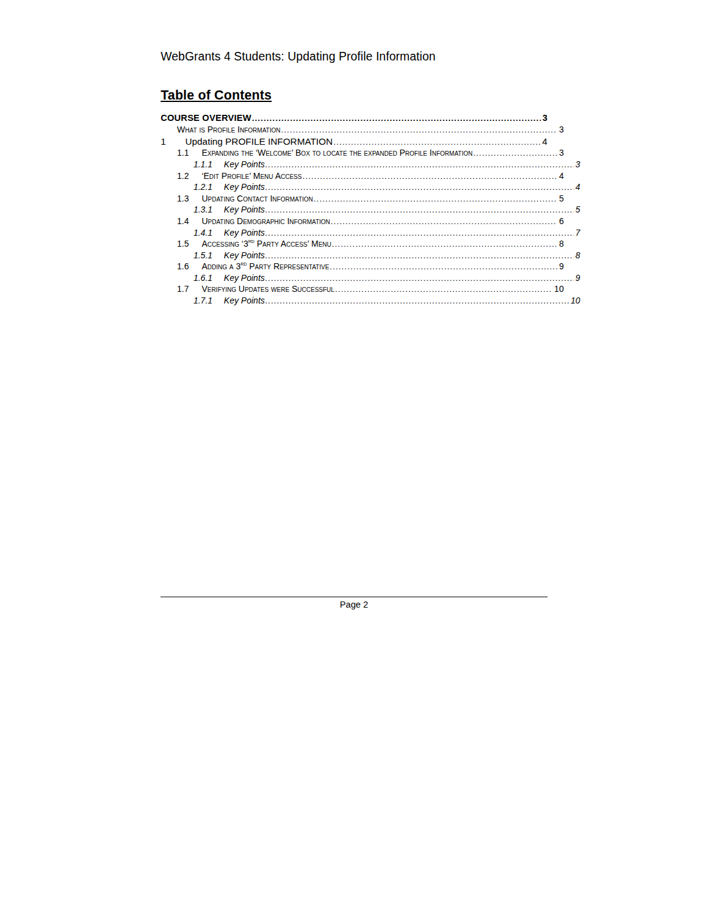WebGrants 4 Students: Updating Profile Information
Table of Contents
COURSE OVERVIEW .................................................................................................................................. 3
What is Profile Information ......................................................................................................................... 3
1 Updating PROFILE INFORMATION ....................................................................................................... 4
1.1 Expanding the ‘Welcome’ Box to locate the expanded Profile Information ..................................................... 3
1.1.1 Key Points ................................................................................................................................. 3
1.2 ‘Edit Profile’ Menu Access ................................................................................................................. 4
1.2.1 Key Points ................................................................................................................................. 4
1.3 Updating Contact Information ......................................................................................................... 5
1.3.1 Key Points ................................................................................................................................. 5
1.4 Updating Demographic Information ............................................................................................... 6
1.4.1 Key Points ................................................................................................................................. 7
1.5 Accessing ‘3rd Party Access’ Menu ................................................................................................. 8
1.5.1 Key Points ................................................................................................................................. 8
1.6 Adding a 3rd Party Representative ................................................................................................. 9
1.6.1 Key Points ................................................................................................................................. 9
1.7 Verifying Updates were Successful .............................................................................................. 10
1.7.1 Key Points ............................................................................................................................... 10
Page 2